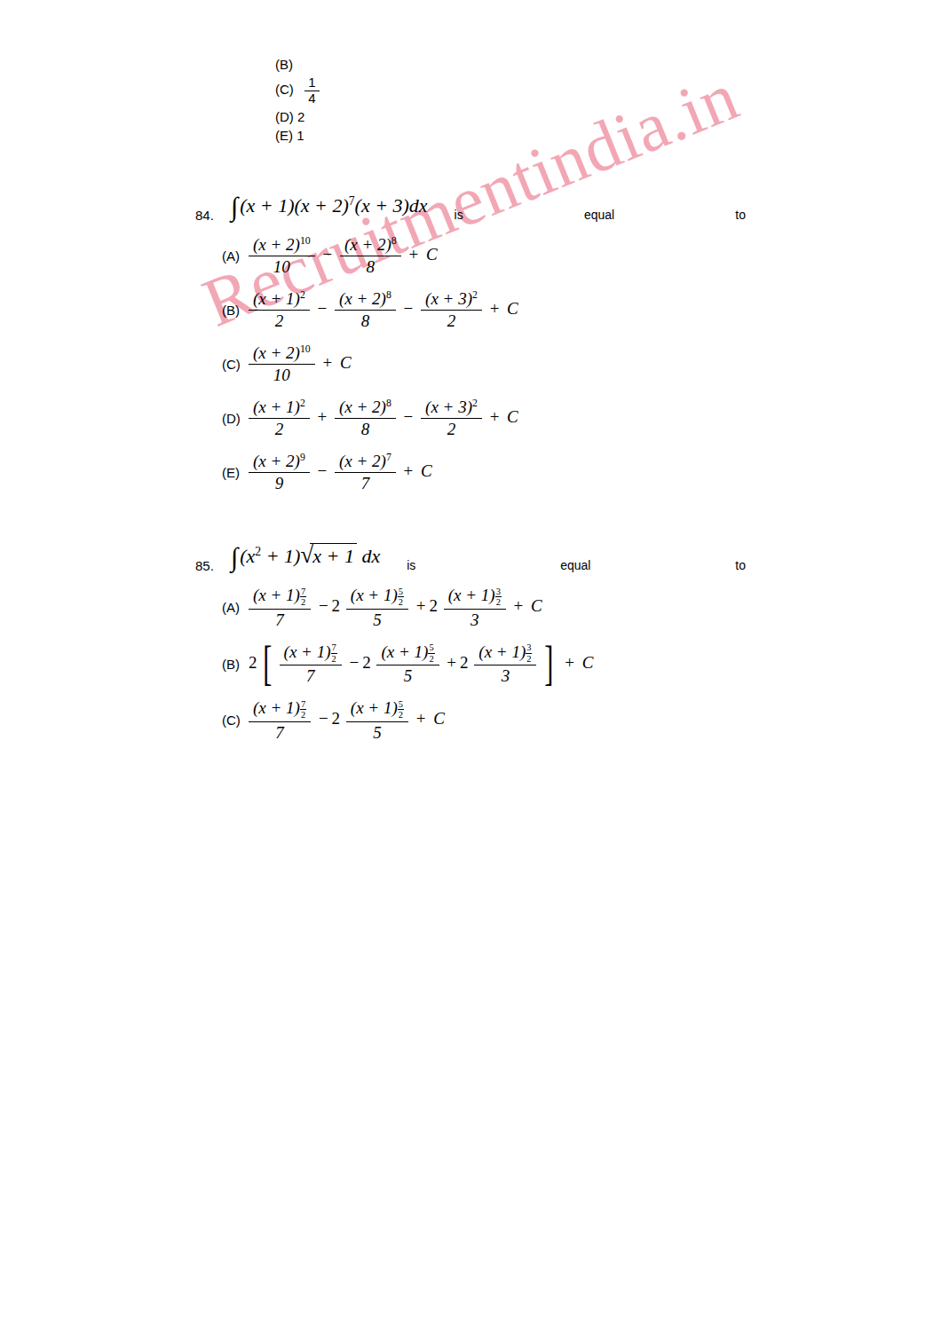Recruitmentindia.in
(B)
(C) 14
(D) 2
(E) 1
84.
∫(x + 1)(x + 2)7(x + 3)dx
is equal to
(A)
(x + 2)1010 − (x + 2)88 + C
(B)
(x + 1)22 − (x + 2)88 − (x + 3)22 + C
(C)
(x + 2)1010 + C
(D)
(x + 1)22 + (x + 2)88 − (x + 3)22 + C
(E)
(x + 2)99 − (x + 2)77 + C
85.
∫(x2 + 1)x + 1 dx
is equal to
(A)
(x + 1)727 −2 (x + 1)525 +2 (x + 1)323 + C
(B)
2[ (x + 1)727 −2 (x + 1)525 +2 (x + 1)323 ] + C
(C)
(x + 1)727 −2 (x + 1)525 + C